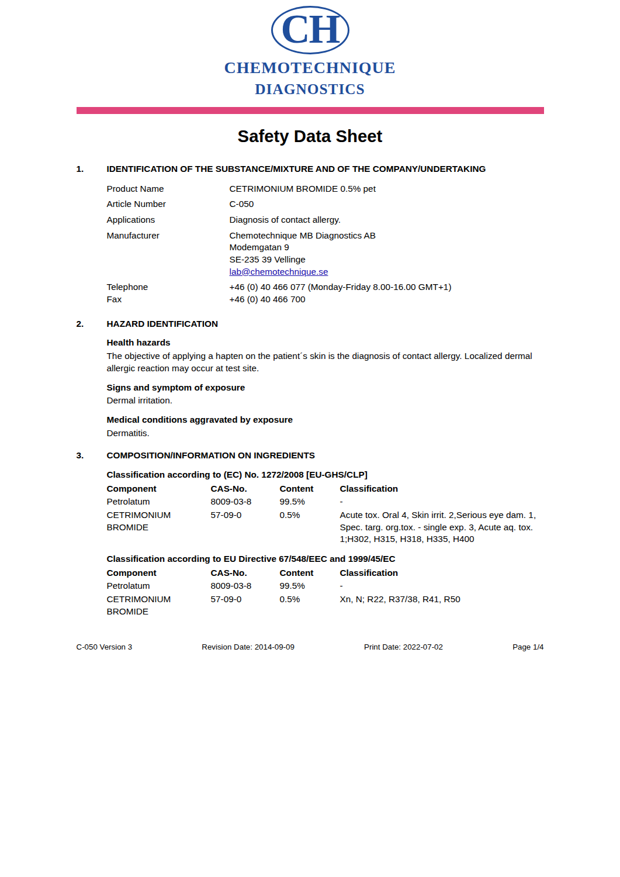CH
CHEMOTECHNIQUE
DIAGNOSTICS
Safety Data Sheet
1.
Identification of the substance/mixture and of the company/undertaking
| Product Name | CETRIMONIUM BROMIDE 0.5% pet |
| Article Number | C-050 |
| Applications | Diagnosis of contact allergy. |
| Manufacturer | Chemotechnique MB Diagnostics AB Modemgatan 9 SE-235 39 Vellinge lab@chemotechnique.se |
| Telephone Fax | +46 (0) 40 466 077 (Monday-Friday 8.00-16.00 GMT+1) +46 (0) 40 466 700 |
2.
Hazard identification
Health hazards
The objective of applying a hapten on the patient´s skin is the diagnosis of contact allergy. Localized dermal allergic reaction may occur at test site.
Signs and symptom of exposure
Dermal irritation.
Medical conditions aggravated by exposure
Dermatitis.
3.
Composition/information on ingredients
Classification according to (EC) No. 1272/2008 [EU-GHS/CLP]
| Component | CAS-No. | Content | Classification |
| --- | --- | --- | --- |
| Petrolatum | 8009-03-8 | 99.5% | - |
| CETRIMONIUM BROMIDE | 57-09-0 | 0.5% | Acute tox. Oral 4, Skin irrit. 2,Serious eye dam. 1, Spec. targ. org.tox. - single exp. 3, Acute aq. tox. 1;H302, H315, H318, H335, H400 |
Classification according to EU Directive 67/548/EEC and 1999/45/EC
| Component | CAS-No. | Content | Classification |
| --- | --- | --- | --- |
| Petrolatum | 8009-03-8 | 99.5% | - |
| CETRIMONIUM BROMIDE | 57-09-0 | 0.5% | Xn, N; R22, R37/38, R41, R50 |
C-050 Version 3 Revision Date: 2014-09-09 Print Date: 2022-07-02 Page 1/4